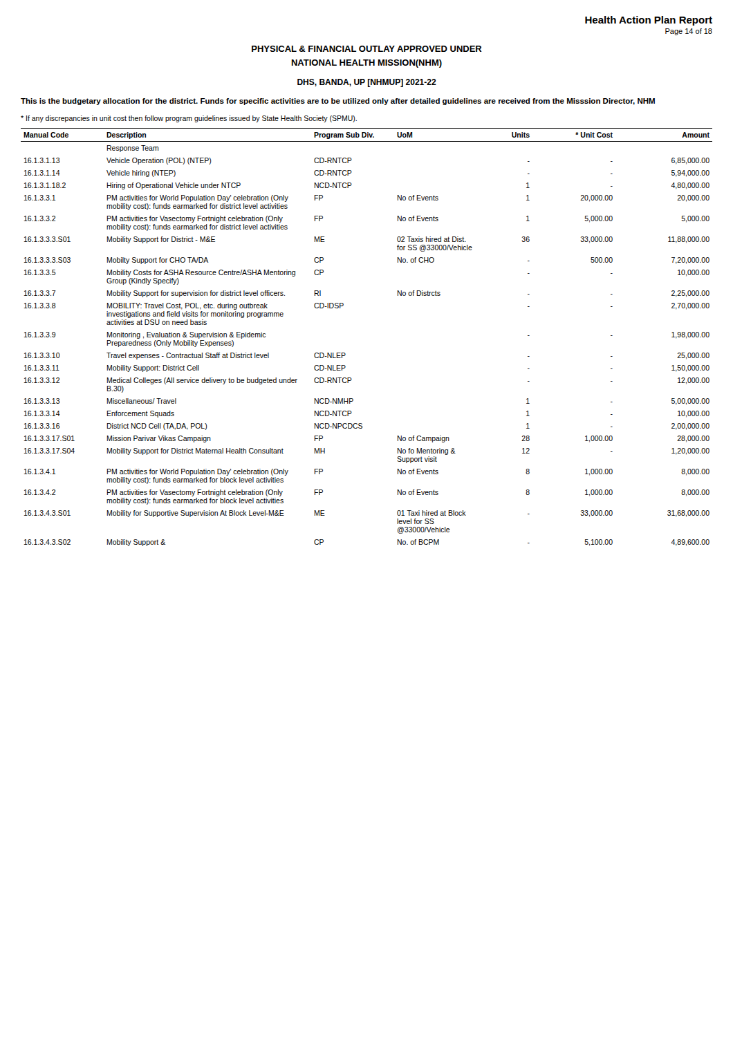Health Action Plan Report
Page 14 of 18
PHYSICAL & FINANCIAL OUTLAY APPROVED UNDER
NATIONAL HEALTH MISSION(NHM)
DHS, BANDA, UP [NHMUP] 2021-22
This is the budgetary allocation for the district. Funds for specific activities are to be utilized only after detailed guidelines are received from the Misssion Director, NHM
* If any discrepancies in unit cost then follow program guidelines issued by State Health Society (SPMU).
| Manual Code | Description | Program Sub Div. | UoM | Units | * Unit Cost | Amount |
| --- | --- | --- | --- | --- | --- | --- |
| | Response Team | | | | | |
| 16.1.3.1.13 | Vehicle Operation (POL) (NTEP) | CD-RNTCP | | - | - | 6,85,000.00 |
| 16.1.3.1.14 | Vehicle hiring (NTEP) | CD-RNTCP | | - | - | 5,94,000.00 |
| 16.1.3.1.18.2 | Hiring of Operational Vehicle under NTCP | NCD-NTCP | | 1 | - | 4,80,000.00 |
| 16.1.3.3.1 | PM activities for World Population Day' celebration (Only mobility cost): funds earmarked for district level activities | FP | No of Events | 1 | 20,000.00 | 20,000.00 |
| 16.1.3.3.2 | PM activities for Vasectomy Fortnight celebration (Only mobility cost): funds earmarked for district level activities | FP | No of Events | 1 | 5,000.00 | 5,000.00 |
| 16.1.3.3.3.S01 | Mobility Support for District - M&E | ME | 02 Taxis hired at Dist. for SS @33000/Vehicle | 36 | 33,000.00 | 11,88,000.00 |
| 16.1.3.3.3.S03 | Mobilty Support for CHO TA/DA | CP | No. of CHO | - | 500.00 | 7,20,000.00 |
| 16.1.3.3.5 | Mobility Costs for ASHA Resource Centre/ASHA Mentoring Group (Kindly Specify) | CP | | - | - | 10,000.00 |
| 16.1.3.3.7 | Mobility Support for supervision for district level officers. | RI | No of Distrcts | - | - | 2,25,000.00 |
| 16.1.3.3.8 | MOBILITY: Travel Cost, POL, etc. during outbreak investigations and field visits for monitoring programme activities at DSU on need basis | CD-IDSP | | - | - | 2,70,000.00 |
| 16.1.3.3.9 | Monitoring , Evaluation & Supervision & Epidemic Preparedness (Only Mobility Expenses) | | | - | - | 1,98,000.00 |
| 16.1.3.3.10 | Travel expenses - Contractual Staff at District level | CD-NLEP | | - | - | 25,000.00 |
| 16.1.3.3.11 | Mobility Support: District Cell | CD-NLEP | | - | - | 1,50,000.00 |
| 16.1.3.3.12 | Medical Colleges (All service delivery to be budgeted under B.30) | CD-RNTCP | | - | - | 12,000.00 |
| 16.1.3.3.13 | Miscellaneous/ Travel | NCD-NMHP | | 1 | - | 5,00,000.00 |
| 16.1.3.3.14 | Enforcement Squads | NCD-NTCP | | 1 | - | 10,000.00 |
| 16.1.3.3.16 | District NCD Cell (TA,DA, POL) | NCD-NPCDCS | | 1 | - | 2,00,000.00 |
| 16.1.3.3.17.S01 | Mission Parivar Vikas Campaign | FP | No of Campaign | 28 | 1,000.00 | 28,000.00 |
| 16.1.3.3.17.S04 | Mobility Support for District Maternal Health Consultant | MH | No fo Mentoring & Support visit | 12 | - | 1,20,000.00 |
| 16.1.3.4.1 | PM activities for World Population Day' celebration (Only mobility cost): funds earmarked for block level activities | FP | No of Events | 8 | 1,000.00 | 8,000.00 |
| 16.1.3.4.2 | PM activities for Vasectomy Fortnight celebration (Only mobility cost): funds earmarked for block level activities | FP | No of Events | 8 | 1,000.00 | 8,000.00 |
| 16.1.3.4.3.S01 | Mobility for Supportive Supervision At Block Level-M&E | ME | 01 Taxi hired at Block level for SS @33000/Vehicle | - | 33,000.00 | 31,68,000.00 |
| 16.1.3.4.3.S02 | Mobility Support & | CP | No. of BCPM | - | 5,100.00 | 4,89,600.00 |